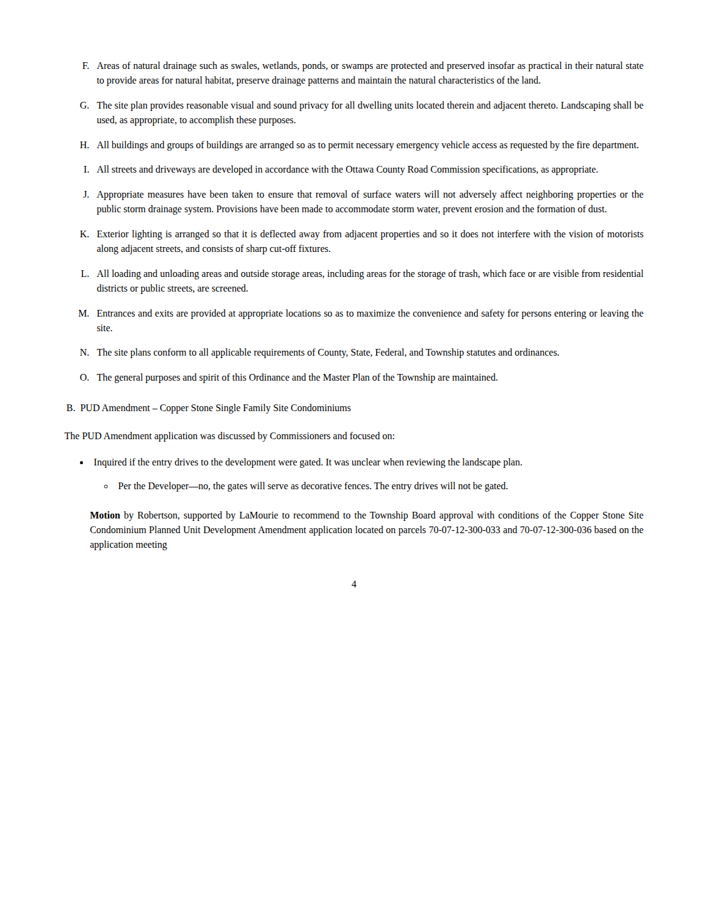Areas of natural drainage such as swales, wetlands, ponds, or swamps are protected and preserved insofar as practical in their natural state to provide areas for natural habitat, preserve drainage patterns and maintain the natural characteristics of the land.
The site plan provides reasonable visual and sound privacy for all dwelling units located therein and adjacent thereto. Landscaping shall be used, as appropriate, to accomplish these purposes.
All buildings and groups of buildings are arranged so as to permit necessary emergency vehicle access as requested by the fire department.
All streets and driveways are developed in accordance with the Ottawa County Road Commission specifications, as appropriate.
Appropriate measures have been taken to ensure that removal of surface waters will not adversely affect neighboring properties or the public storm drainage system. Provisions have been made to accommodate storm water, prevent erosion and the formation of dust.
Exterior lighting is arranged so that it is deflected away from adjacent properties and so it does not interfere with the vision of motorists along adjacent streets, and consists of sharp cut-off fixtures.
All loading and unloading areas and outside storage areas, including areas for the storage of trash, which face or are visible from residential districts or public streets, are screened.
Entrances and exits are provided at appropriate locations so as to maximize the convenience and safety for persons entering or leaving the site.
The site plans conform to all applicable requirements of County, State, Federal, and Township statutes and ordinances.
The general purposes and spirit of this Ordinance and the Master Plan of the Township are maintained.
B. PUD Amendment – Copper Stone Single Family Site Condominiums
The PUD Amendment application was discussed by Commissioners and focused on:
Inquired if the entry drives to the development were gated. It was unclear when reviewing the landscape plan.
Per the Developer—no, the gates will serve as decorative fences. The entry drives will not be gated.
Motion by Robertson, supported by LaMourie to recommend to the Township Board approval with conditions of the Copper Stone Site Condominium Planned Unit Development Amendment application located on parcels 70-07-12-300-033 and 70-07-12-300-036 based on the application meeting
4